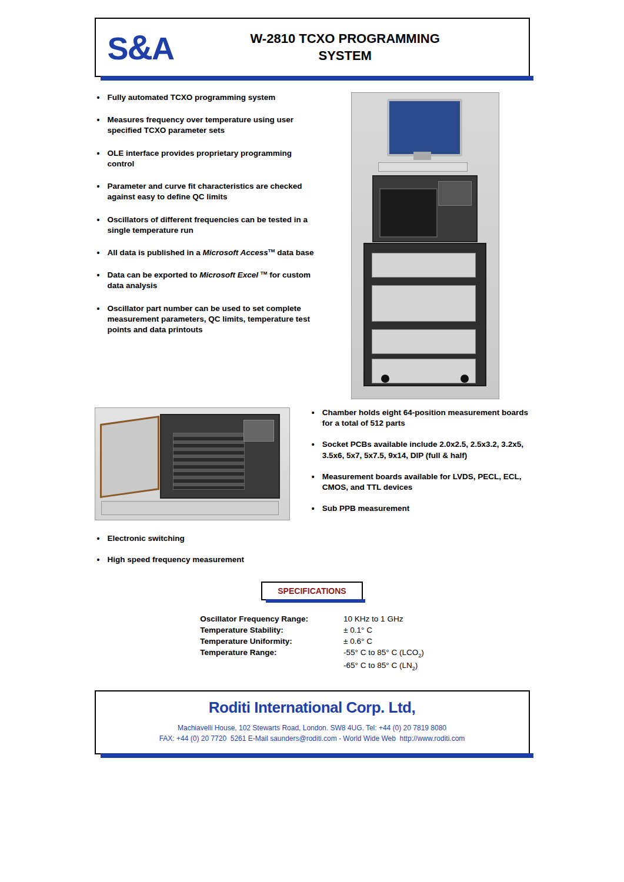S&A
W-2810 TCXO PROGRAMMING
SYSTEM
Fully automated TCXO programming system
Measures frequency over temperature using user specified TCXO parameter sets
OLE interface provides proprietary programming control
Parameter and curve fit characteristics are checked against easy to define QC limits
Oscillators of different frequencies can be tested in a single temperature run
All data is published in a Microsoft AccessTM data base
Data can be exported to Microsoft Excel TM for custom data analysis
Oscillator part number can be used to set complete measurement parameters, QC limits, temperature test points and data printouts
Electronic switching
High speed frequency measurement
Chamber holds eight 64-position measurement boards for a total of 512 parts
Socket PCBs available include 2.0x2.5, 2.5x3.2, 3.2x5, 3.5x6, 5x7, 5x7.5, 9x14, DIP (full & half)
Measurement boards available for LVDS, PECL, ECL, CMOS, and TTL devices
Sub PPB measurement
SPECIFICATIONS
| Oscillator Frequency Range: | 10 KHz to 1 GHz |
| Temperature Stability: | ± 0.1° C |
| Temperature Uniformity: | ± 0.6° C |
| Temperature Range: | -55° C to 85° C (LCO 2 ) |
| | -65° C to 85° C (LN 2 ) |
Roditi International Corp. Ltd,
Machiavelli House, 102 Stewarts Road, London. SW8 4UG. Tel: +44 (0) 20 7819 8080
FAX: +44 (0) 20 7720 5261 E-Mail saunders@roditi.com - World Wide Web http://www.roditi.com